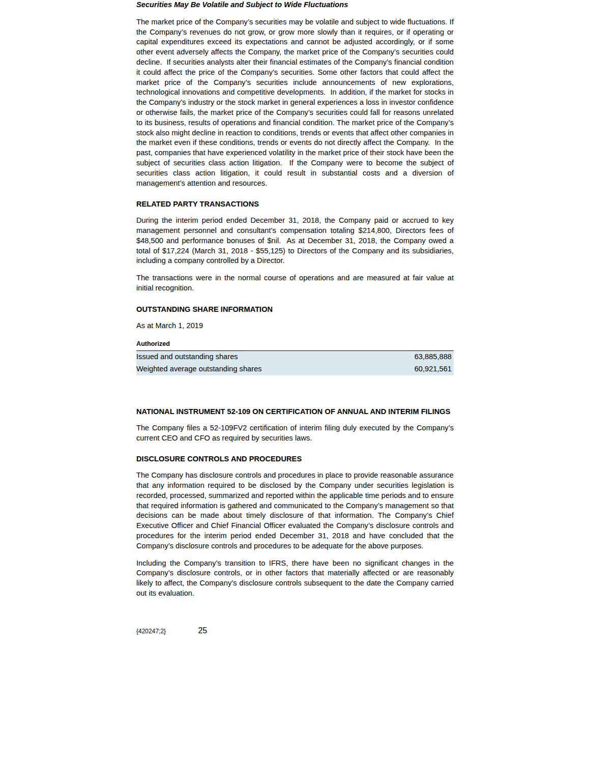Securities May Be Volatile and Subject to Wide Fluctuations
The market price of the Company’s securities may be volatile and subject to wide fluctuations. If the Company’s revenues do not grow, or grow more slowly than it requires, or if operating or capital expenditures exceed its expectations and cannot be adjusted accordingly, or if some other event adversely affects the Company, the market price of the Company’s securities could decline. If securities analysts alter their financial estimates of the Company’s financial condition it could affect the price of the Company’s securities. Some other factors that could affect the market price of the Company’s securities include announcements of new explorations, technological innovations and competitive developments. In addition, if the market for stocks in the Company’s industry or the stock market in general experiences a loss in investor confidence or otherwise fails, the market price of the Company’s securities could fall for reasons unrelated to its business, results of operations and financial condition. The market price of the Company’s stock also might decline in reaction to conditions, trends or events that affect other companies in the market even if these conditions, trends or events do not directly affect the Company. In the past, companies that have experienced volatility in the market price of their stock have been the subject of securities class action litigation. If the Company were to become the subject of securities class action litigation, it could result in substantial costs and a diversion of management’s attention and resources.
Related Party Transactions
During the interim period ended December 31, 2018, the Company paid or accrued to key management personnel and consultant’s compensation totaling $214,800, Directors fees of $48,500 and performance bonuses of $nil. As at December 31, 2018, the Company owed a total of $17,224 (March 31, 2018 - $55,125) to Directors of the Company and its subsidiaries, including a company controlled by a Director.
The transactions were in the normal course of operations and are measured at fair value at initial recognition.
Outstanding Share Information
As at March 1, 2019
Authorized
| Issued and outstanding shares | 63,885,888 |
| Weighted average outstanding shares | 60,921,561 |
National Instrument 52-109 on Certification of Annual and Interim Filings
The Company files a 52-109FV2 certification of interim filing duly executed by the Company’s current CEO and CFO as required by securities laws.
Disclosure Controls and Procedures
The Company has disclosure controls and procedures in place to provide reasonable assurance that any information required to be disclosed by the Company under securities legislation is recorded, processed, summarized and reported within the applicable time periods and to ensure that required information is gathered and communicated to the Company’s management so that decisions can be made about timely disclosure of that information. The Company’s Chief Executive Officer and Chief Financial Officer evaluated the Company’s disclosure controls and procedures for the interim period ended December 31, 2018 and have concluded that the Company’s disclosure controls and procedures to be adequate for the above purposes.
Including the Company’s transition to IFRS, there have been no significant changes in the Company’s disclosure controls, or in other factors that materially affected or are reasonably likely to affect, the Company’s disclosure controls subsequent to the date the Company carried out its evaluation.
{420247;2} 25